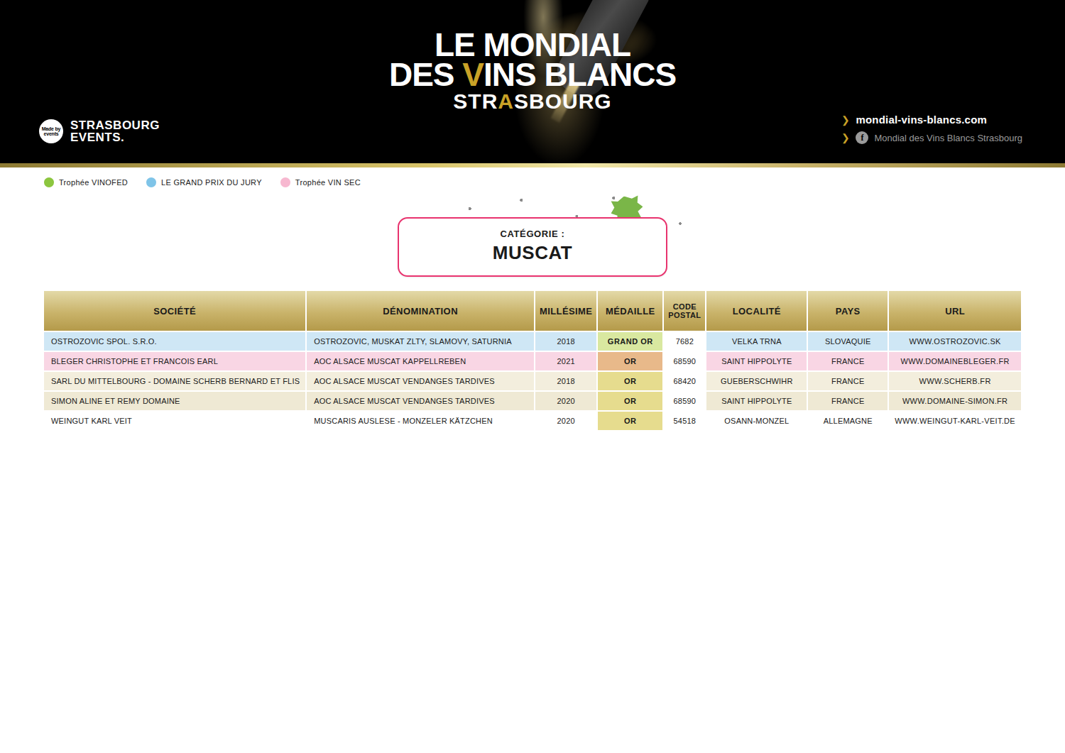LE MONDIAL
DES VINS BLANCS
STRASBOURG
Made by
events
STRASBOURG
EVENTS.
❯mondial-vins-blancs.com
❯fMondial des Vins Blancs Strasbourg
Trophée VINOFED
LE GRAND PRIX DU JURY
Trophée VIN SEC
CATÉGORIE :
MUSCAT
| SOCIÉTÉ | DÉNOMINATION | MILLÉSIME | MÉDAILLE | CODE POSTAL | LOCALITÉ | PAYS | URL |
| --- | --- | --- | --- | --- | --- | --- | --- |
| OSTROZOVIC SPOL. S.R.O. | OSTROZOVIC, MUSKAT ZLTY, SLAMOVY, SATURNIA | 2018 | GRAND OR | 7682 | VELKA TRNA | SLOVAQUIE | WWW.OSTROZOVIC.SK |
| BLEGER CHRISTOPHE ET FRANCOIS EARL | AOC ALSACE MUSCAT KAPPELLREBEN | 2021 | OR | 68590 | SAINT HIPPOLYTE | FRANCE | WWW.DOMAINEBLEGER.FR |
| SARL DU MITTELBOURG - DOMAINE SCHERB BERNARD ET FLIS | AOC ALSACE MUSCAT VENDANGES TARDIVES | 2018 | OR | 68420 | GUEBERSCHWIHR | FRANCE | WWW.SCHERB.FR |
| SIMON ALINE ET REMY DOMAINE | AOC ALSACE MUSCAT VENDANGES TARDIVES | 2020 | OR | 68590 | SAINT HIPPOLYTE | FRANCE | WWW.DOMAINE-SIMON.FR |
| WEINGUT KARL VEIT | MUSCARIS AUSLESE - MONZELER KÄTZCHEN | 2020 | OR | 54518 | OSANN-MONZEL | ALLEMAGNE | WWW.WEINGUT-KARL-VEIT.DE |